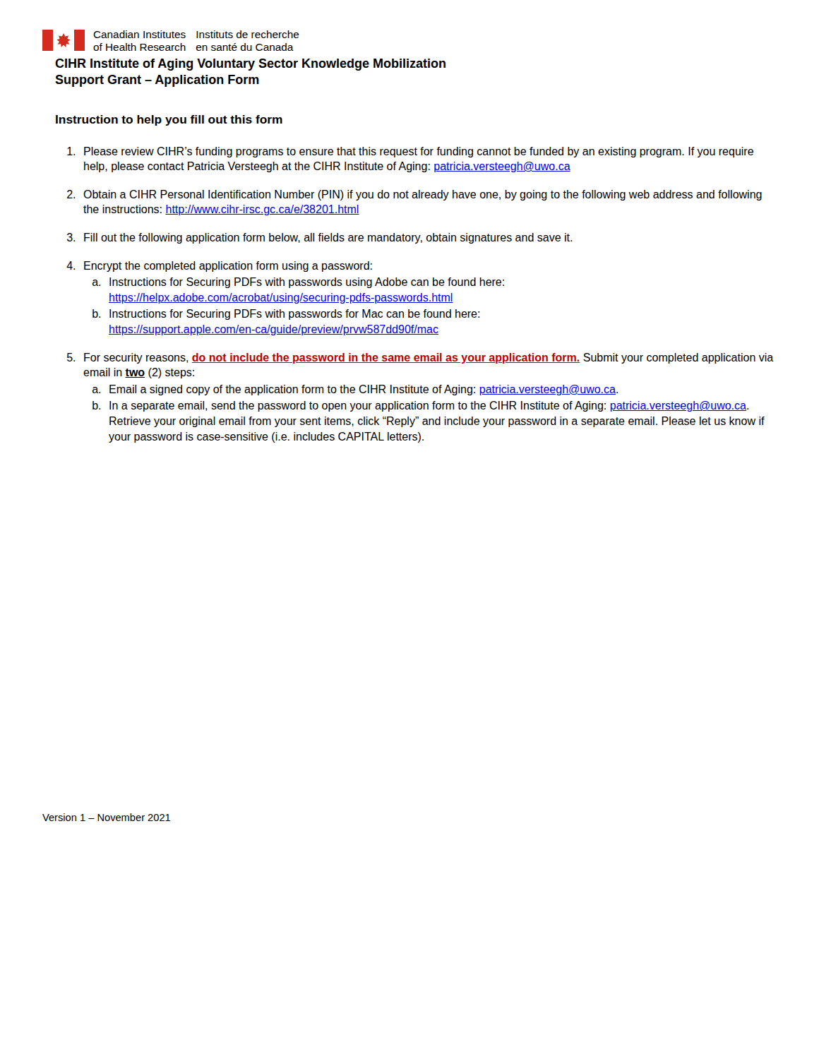| Canadian Institutes of Health Research | Instituts de recherche en santé du Canada |
CIHR Institute of Aging Voluntary Sector Knowledge Mobilization
Support Grant – Application Form
Instruction to help you fill out this form
Please review CIHR’s funding programs to ensure that this request for funding cannot be funded by an existing program. If you require help, please contact Patricia Versteegh at the CIHR Institute of Aging: patricia.versteegh@uwo.ca
Obtain a CIHR Personal Identification Number (PIN) if you do not already have one, by going to the following web address and following the instructions: http://www.cihr-irsc.gc.ca/e/38201.html
Fill out the following application form below, all fields are mandatory, obtain signatures and save it.
Encrypt the completed application form using a password:
Instructions for Securing PDFs with passwords using Adobe can be found here:
https://helpx.adobe.com/acrobat/using/securing-pdfs-passwords.html
Instructions for Securing PDFs with passwords for Mac can be found here:
https://support.apple.com/en-ca/guide/preview/prvw587dd90f/mac
For security reasons, do not include the password in the same email as your application form. Submit your completed application via email in two (2) steps:
Email a signed copy of the application form to the CIHR Institute of Aging: patricia.versteegh@uwo.ca.
In a separate email, send the password to open your application form to the CIHR Institute of Aging: patricia.versteegh@uwo.ca. Retrieve your original email from your sent items, click “Reply” and include your password in a separate email. Please let us know if your password is case-sensitive (i.e. includes CAPITAL letters).
Version 1 – November 2021